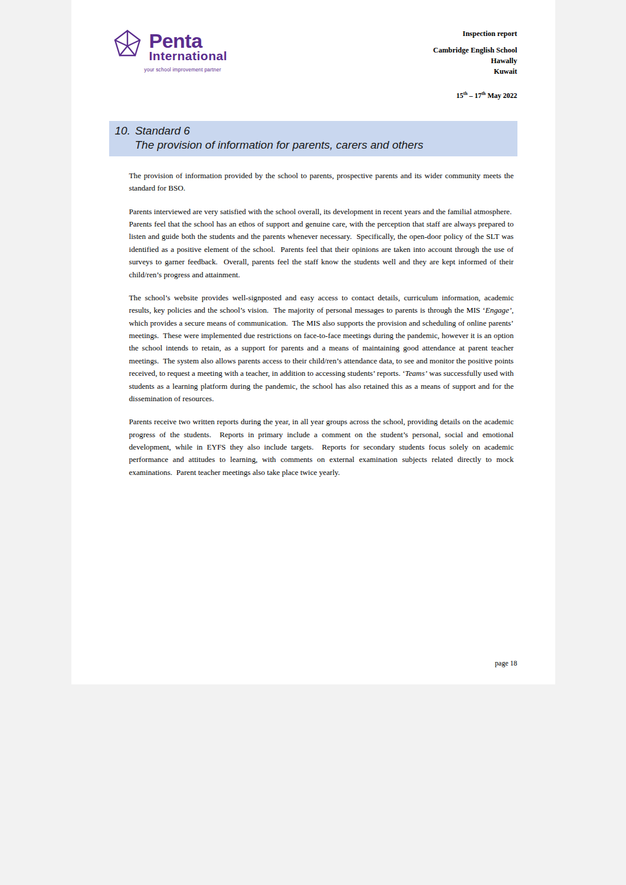Penta
International
your school improvement partner
Inspection report
Cambridge English School
Hawally
Kuwait
15th – 17th May 2022
10. Standard 6 The provision of information for parents, carers and others
The provision of information provided by the school to parents, prospective parents and its wider community meets the standard for BSO.
Parents interviewed are very satisfied with the school overall, its development in recent years and the familial atmosphere. Parents feel that the school has an ethos of support and genuine care, with the perception that staff are always prepared to listen and guide both the students and the parents whenever necessary. Specifically, the open-door policy of the SLT was identified as a positive element of the school. Parents feel that their opinions are taken into account through the use of surveys to garner feedback. Overall, parents feel the staff know the students well and they are kept informed of their child/ren’s progress and attainment.
The school’s website provides well-signposted and easy access to contact details, curriculum information, academic results, key policies and the school’s vision. The majority of personal messages to parents is through the MIS ‘Engage’, which provides a secure means of communication. The MIS also supports the provision and scheduling of online parents’ meetings. These were implemented due restrictions on face-to-face meetings during the pandemic, however it is an option the school intends to retain, as a support for parents and a means of maintaining good attendance at parent teacher meetings. The system also allows parents access to their child/ren’s attendance data, to see and monitor the positive points received, to request a meeting with a teacher, in addition to accessing students’ reports. ‘Teams’ was successfully used with students as a learning platform during the pandemic, the school has also retained this as a means of support and for the dissemination of resources.
Parents receive two written reports during the year, in all year groups across the school, providing details on the academic progress of the students. Reports in primary include a comment on the student’s personal, social and emotional development, while in EYFS they also include targets. Reports for secondary students focus solely on academic performance and attitudes to learning, with comments on external examination subjects related directly to mock examinations. Parent teacher meetings also take place twice yearly.
page 18